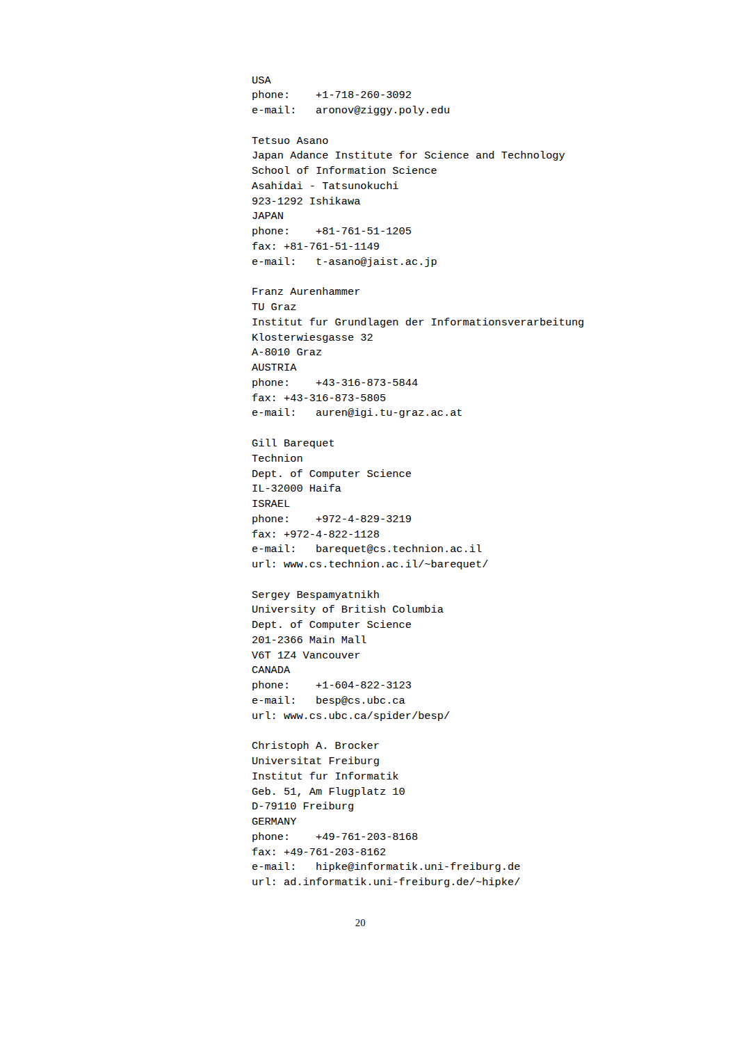USA
phone:    +1-718-260-3092
e-mail:   aronov@ziggy.poly.edu

Tetsuo Asano
Japan Adance Institute for Science and Technology
School of Information Science
Asahidai - Tatsunokuchi
923-1292 Ishikawa
JAPAN
phone:    +81-761-51-1205
fax: +81-761-51-1149
e-mail:   t-asano@jaist.ac.jp

Franz Aurenhammer
TU Graz
Institut fur Grundlagen der Informationsverarbeitung
Klosterwiesgasse 32
A-8010 Graz
AUSTRIA
phone:    +43-316-873-5844
fax: +43-316-873-5805
e-mail:   auren@igi.tu-graz.ac.at

Gill Barequet
Technion
Dept. of Computer Science
IL-32000 Haifa
ISRAEL
phone:    +972-4-829-3219
fax: +972-4-822-1128
e-mail:   barequet@cs.technion.ac.il
url: www.cs.technion.ac.il/~barequet/

Sergey Bespamyatnikh
University of British Columbia
Dept. of Computer Science
201-2366 Main Mall
V6T 1Z4 Vancouver
CANADA
phone:    +1-604-822-3123
e-mail:   besp@cs.ubc.ca
url: www.cs.ubc.ca/spider/besp/

Christoph A. Brocker
Universitat Freiburg
Institut fur Informatik
Geb. 51, Am Flugplatz 10
D-79110 Freiburg
GERMANY
phone:    +49-761-203-8168
fax: +49-761-203-8162
e-mail:   hipke@informatik.uni-freiburg.de
url: ad.informatik.uni-freiburg.de/~hipke/
20